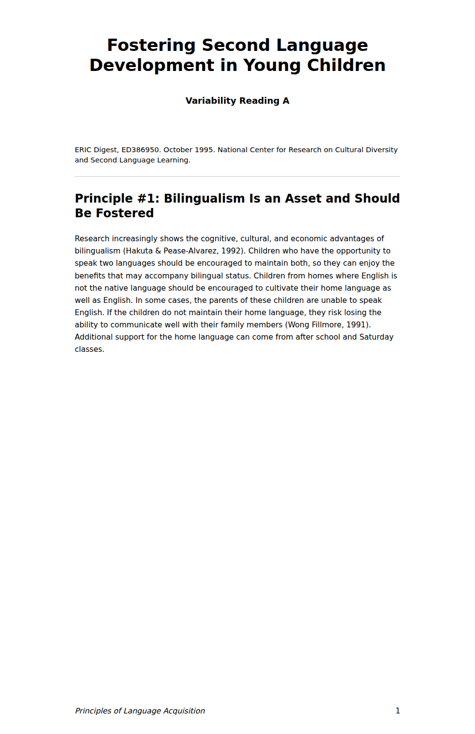Fostering Second Language Development in Young Children
Variability Reading A
ERIC Digest, ED386950. October 1995. National Center for Research on Cultural Diversity and Second Language Learning.
Principle #1: Bilingualism Is an Asset and Should Be Fostered
Research increasingly shows the cognitive, cultural, and economic advantages of bilingualism (Hakuta & Pease-Alvarez, 1992). Children who have the opportunity to speak two languages should be encouraged to maintain both, so they can enjoy the benefits that may accompany bilingual status. Children from homes where English is not the native language should be encouraged to cultivate their home language as well as English. In some cases, the parents of these children are unable to speak English. If the children do not maintain their home language, they risk losing the ability to communicate well with their family members (Wong Fillmore, 1991). Additional support for the home language can come from after school and Saturday classes.
Principles of Language Acquisition 1